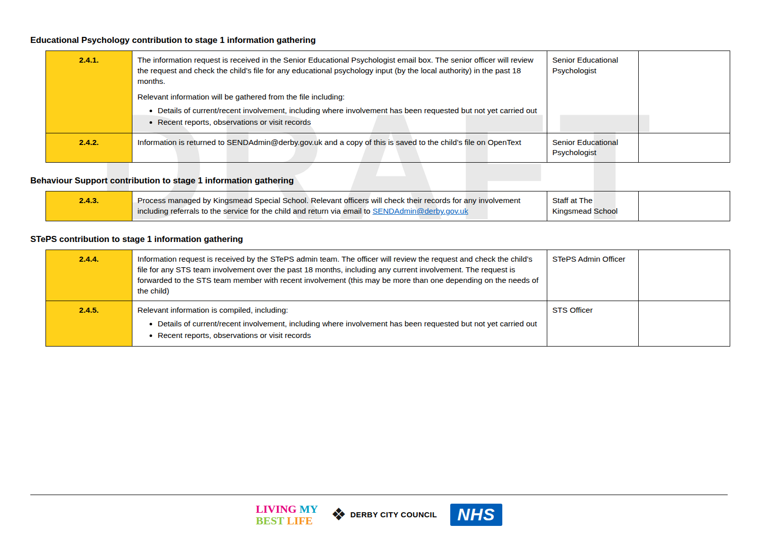DRAFT
Educational Psychology contribution to stage 1 information gathering
| 2.4.1. | The information request is received in the Senior Educational Psychologist email box. The senior officer will review the request and check the child’s file for any educational psychology input (by the local authority) in the past 18 months. Relevant information will be gathered from the file including: Details of current/recent involvement, including where involvement has been requested but not yet carried out Recent reports, observations or visit records | Senior Educational Psychologist | |
| 2.4.2. | Information is returned to SENDAdmin@derby.gov.uk and a copy of this is saved to the child’s file on OpenText | Senior Educational Psychologist | |
Behaviour Support contribution to stage 1 information gathering
| 2.4.3. | Process managed by Kingsmead Special School. Relevant officers will check their records for any involvement including referrals to the service for the child and return via email to SENDAdmin@derby.gov.uk | Staff at The Kingsmead School | |
STePS contribution to stage 1 information gathering
| 2.4.4. | Information request is received by the STePS admin team. The officer will review the request and check the child’s file for any STS team involvement over the past 18 months, including any current involvement. The request is forwarded to the STS team member with recent involvement (this may be more than one depending on the needs of the child) | STePS Admin Officer | |
| 2.4.5. | Relevant information is compiled, including: Details of current/recent involvement, including where involvement has been requested but not yet carried out Recent reports, observations or visit records | STS Officer | |
LIVING MY
BEST LIFE
❖ DERBY CITY COUNCIL
NHS